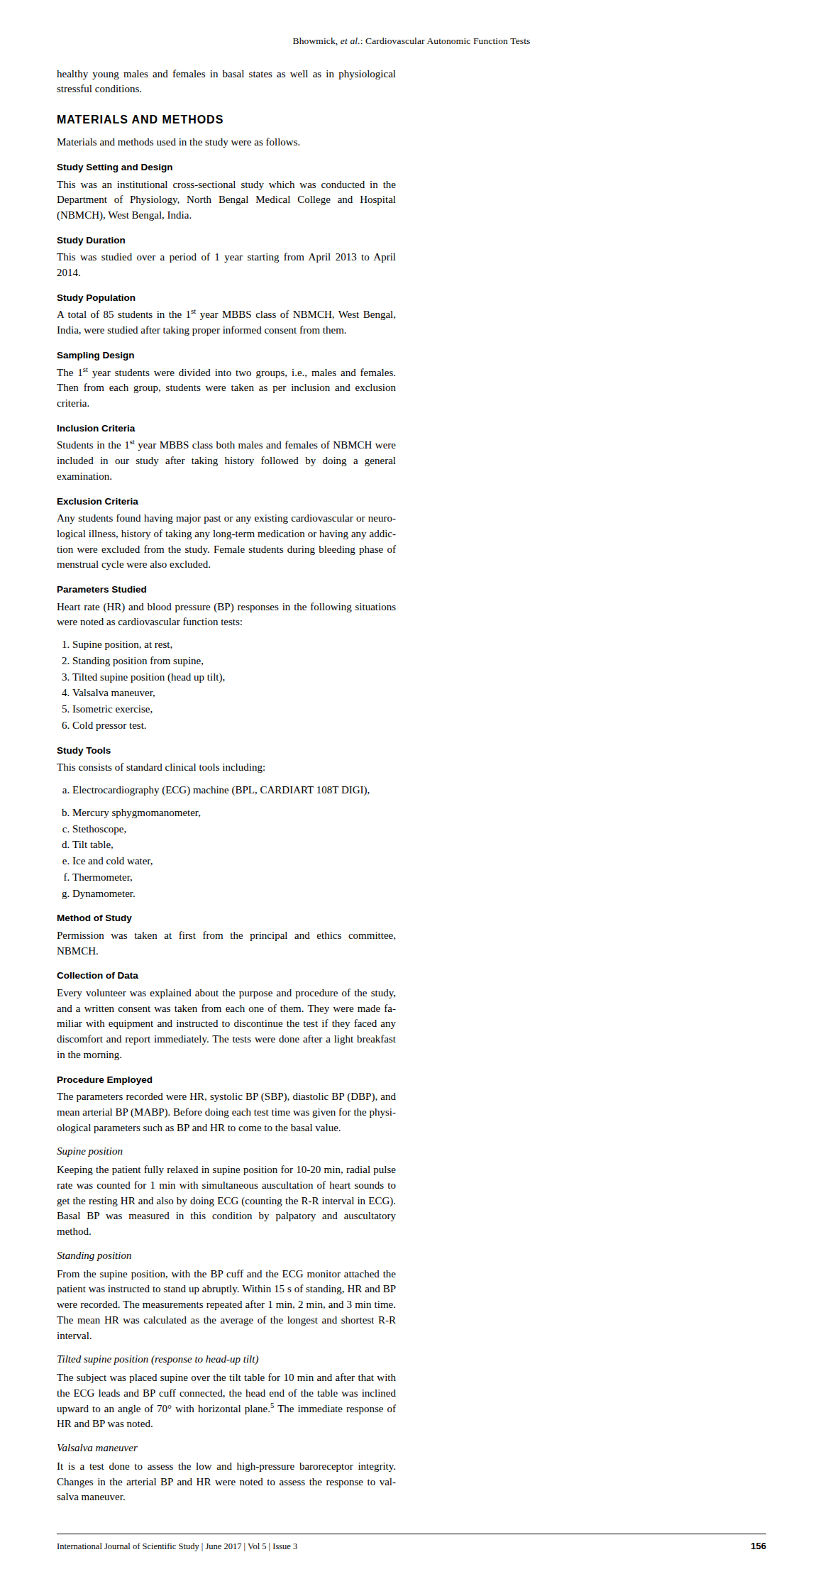Bhowmick, et al.: Cardiovascular Autonomic Function Tests
healthy young males and females in basal states as well as in physiological stressful conditions.
MATERIALS AND METHODS
Materials and methods used in the study were as follows.
Study Setting and Design
This was an institutional cross-sectional study which was conducted in the Department of Physiology, North Bengal Medical College and Hospital (NBMCH), West Bengal, India.
Study Duration
This was studied over a period of 1 year starting from April 2013 to April 2014.
Study Population
A total of 85 students in the 1st year MBBS class of NBMCH, West Bengal, India, were studied after taking proper informed consent from them.
Sampling Design
The 1st year students were divided into two groups, i.e., males and females. Then from each group, students were taken as per inclusion and exclusion criteria.
Inclusion Criteria
Students in the 1st year MBBS class both males and females of NBMCH were included in our study after taking history followed by doing a general examination.
Exclusion Criteria
Any students found having major past or any existing cardiovascular or neurological illness, history of taking any long-term medication or having any addiction were excluded from the study. Female students during bleeding phase of menstrual cycle were also excluded.
Parameters Studied
Heart rate (HR) and blood pressure (BP) responses in the following situations were noted as cardiovascular function tests:
Supine position, at rest,
Standing position from supine,
Tilted supine position (head up tilt),
Valsalva maneuver,
Isometric exercise,
Cold pressor test.
Study Tools
This consists of standard clinical tools including:
Electrocardiography (ECG) machine (BPL, CARDIART 108T DIGI),
Mercury sphygmomanometer,
Stethoscope,
Tilt table,
Ice and cold water,
Thermometer,
Dynamometer.
Method of Study
Permission was taken at first from the principal and ethics committee, NBMCH.
Collection of Data
Every volunteer was explained about the purpose and procedure of the study, and a written consent was taken from each one of them. They were made familiar with equipment and instructed to discontinue the test if they faced any discomfort and report immediately. The tests were done after a light breakfast in the morning.
Procedure Employed
The parameters recorded were HR, systolic BP (SBP), diastolic BP (DBP), and mean arterial BP (MABP). Before doing each test time was given for the physiological parameters such as BP and HR to come to the basal value.
Supine position
Keeping the patient fully relaxed in supine position for 10-20 min, radial pulse rate was counted for 1 min with simultaneous auscultation of heart sounds to get the resting HR and also by doing ECG (counting the R-R interval in ECG). Basal BP was measured in this condition by palpatory and auscultatory method.
Standing position
From the supine position, with the BP cuff and the ECG monitor attached the patient was instructed to stand up abruptly. Within 15 s of standing, HR and BP were recorded. The measurements repeated after 1 min, 2 min, and 3 min time. The mean HR was calculated as the average of the longest and shortest R-R interval.
Tilted supine position (response to head-up tilt)
The subject was placed supine over the tilt table for 10 min and after that with the ECG leads and BP cuff connected, the head end of the table was inclined upward to an angle of 70° with horizontal plane.5 The immediate response of HR and BP was noted.
Valsalva maneuver
It is a test done to assess the low and high-pressure baroreceptor integrity. Changes in the arterial BP and HR were noted to assess the response to valsalva maneuver.
International Journal of Scientific Study | June 2017 | Vol 5 | Issue 3 156